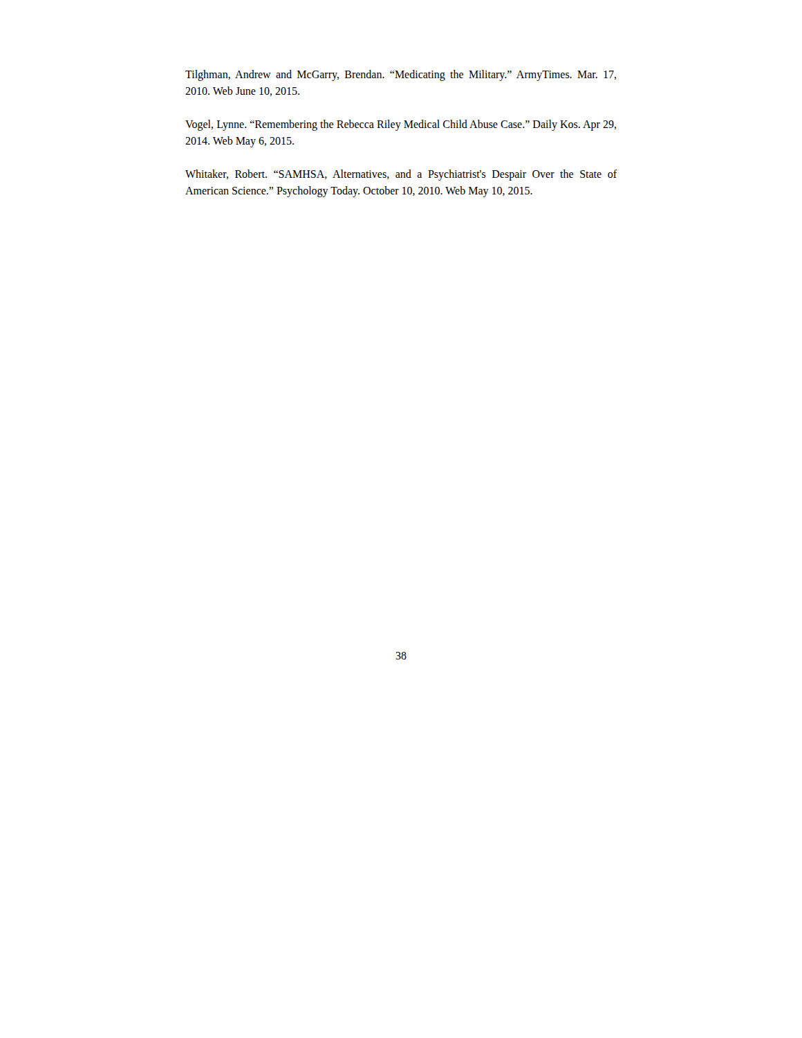Tilghman, Andrew and McGarry, Brendan. “Medicating the Military.” ArmyTimes. Mar. 17, 2010. Web June 10, 2015.
Vogel, Lynne. “Remembering the Rebecca Riley Medical Child Abuse Case.” Daily Kos. Apr 29, 2014. Web May 6, 2015.
Whitaker, Robert. “SAMHSA, Alternatives, and a Psychiatrist's Despair Over the State of American Science.” Psychology Today. October 10, 2010. Web May 10, 2015.
38